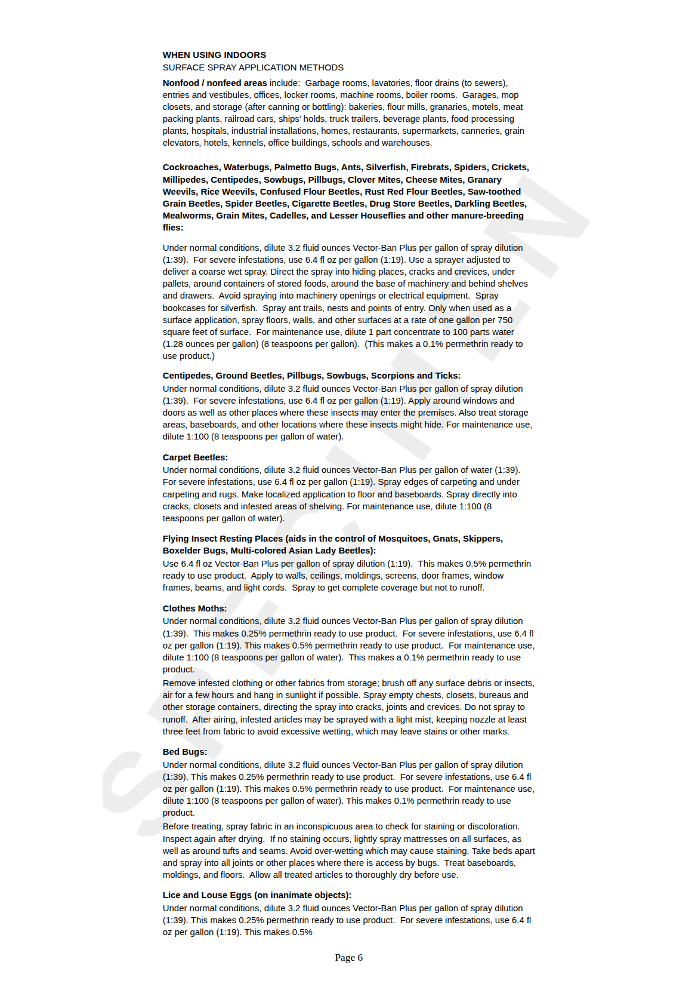SPECIMEN
WHEN USING INDOORS
SURFACE SPRAY APPLICATION METHODS
Nonfood / nonfeed areas include: Garbage rooms, lavatories, floor drains (to sewers), entries and vestibules, offices, locker rooms, machine rooms, boiler rooms. Garages, mop closets, and storage (after canning or bottling): bakeries, flour mills, granaries, motels, meat packing plants, railroad cars, ships’ holds, truck trailers, beverage plants, food processing plants, hospitals, industrial installations, homes, restaurants, supermarkets, canneries, grain elevators, hotels, kennels, office buildings, schools and warehouses.
Cockroaches, Waterbugs, Palmetto Bugs, Ants, Silverfish, Firebrats, Spiders, Crickets, Millipedes, Centipedes, Sowbugs, Pillbugs, Clover Mites, Cheese Mites, Granary Weevils, Rice Weevils, Confused Flour Beetles, Rust Red Flour Beetles, Saw-toothed Grain Beetles, Spider Beetles, Cigarette Beetles, Drug Store Beetles, Darkling Beetles, Mealworms, Grain Mites, Cadelles, and Lesser Houseflies and other manure-breeding flies:
Under normal conditions, dilute 3.2 fluid ounces Vector-Ban Plus per gallon of spray dilution (1:39). For severe infestations, use 6.4 fl oz per gallon (1:19). Use a sprayer adjusted to deliver a coarse wet spray. Direct the spray into hiding places, cracks and crevices, under pallets, around containers of stored foods, around the base of machinery and behind shelves and drawers. Avoid spraying into machinery openings or electrical equipment. Spray bookcases for silverfish. Spray ant trails, nests and points of entry. Only when used as a surface application, spray floors, walls, and other surfaces at a rate of one gallon per 750 square feet of surface. For maintenance use, dilute 1 part concentrate to 100 parts water (1.28 ounces per gallon) (8 teaspoons per gallon). (This makes a 0.1% permethrin ready to use product.)
Centipedes, Ground Beetles, Pillbugs, Sowbugs, Scorpions and Ticks:
Under normal conditions, dilute 3.2 fluid ounces Vector-Ban Plus per gallon of spray dilution (1:39). For severe infestations, use 6.4 fl oz per gallon (1:19). Apply around windows and doors as well as other places where these insects may enter the premises. Also treat storage areas, baseboards, and other locations where these insects might hide. For maintenance use, dilute 1:100 (8 teaspoons per gallon of water).
Carpet Beetles:
Under normal conditions, dilute 3.2 fluid ounces Vector-Ban Plus per gallon of water (1:39). For severe infestations, use 6.4 fl oz per gallon (1:19). Spray edges of carpeting and under carpeting and rugs. Make localized application to floor and baseboards. Spray directly into cracks, closets and infested areas of shelving. For maintenance use, dilute 1:100 (8 teaspoons per gallon of water).
Flying Insect Resting Places (aids in the control of Mosquitoes, Gnats, Skippers, Boxelder Bugs, Multi-colored Asian Lady Beetles):
Use 6.4 fl oz Vector-Ban Plus per gallon of spray dilution (1:19). This makes 0.5% permethrin ready to use product. Apply to walls, ceilings, moldings, screens, door frames, window frames, beams, and light cords. Spray to get complete coverage but not to runoff.
Clothes Moths:
Under normal conditions, dilute 3.2 fluid ounces Vector-Ban Plus per gallon of spray dilution (1:39). This makes 0.25% permethrin ready to use product. For severe infestations, use 6.4 fl oz per gallon (1:19). This makes 0.5% permethrin ready to use product. For maintenance use, dilute 1:100 (8 teaspoons per gallon of water). This makes a 0.1% permethrin ready to use product.
Remove infested clothing or other fabrics from storage; brush off any surface debris or insects, air for a few hours and hang in sunlight if possible. Spray empty chests, closets, bureaus and other storage containers, directing the spray into cracks, joints and crevices. Do not spray to runoff. After airing, infested articles may be sprayed with a light mist, keeping nozzle at least three feet from fabric to avoid excessive wetting, which may leave stains or other marks.
Bed Bugs:
Under normal conditions, dilute 3.2 fluid ounces Vector-Ban Plus per gallon of spray dilution (1:39). This makes 0.25% permethrin ready to use product. For severe infestations, use 6.4 fl oz per gallon (1:19). This makes 0.5% permethrin ready to use product. For maintenance use, dilute 1:100 (8 teaspoons per gallon of water). This makes 0.1% permethrin ready to use product.
Before treating, spray fabric in an inconspicuous area to check for staining or discoloration. Inspect again after drying. If no staining occurs, lightly spray mattresses on all surfaces, as well as around tufts and seams. Avoid over-wetting which may cause staining. Take beds apart and spray into all joints or other places where there is access by bugs. Treat baseboards, moldings, and floors. Allow all treated articles to thoroughly dry before use.
Lice and Louse Eggs (on inanimate objects):
Under normal conditions, dilute 3.2 fluid ounces Vector-Ban Plus per gallon of spray dilution (1:39). This makes 0.25% permethrin ready to use product. For severe infestations, use 6.4 fl oz per gallon (1:19). This makes 0.5%
Page 6